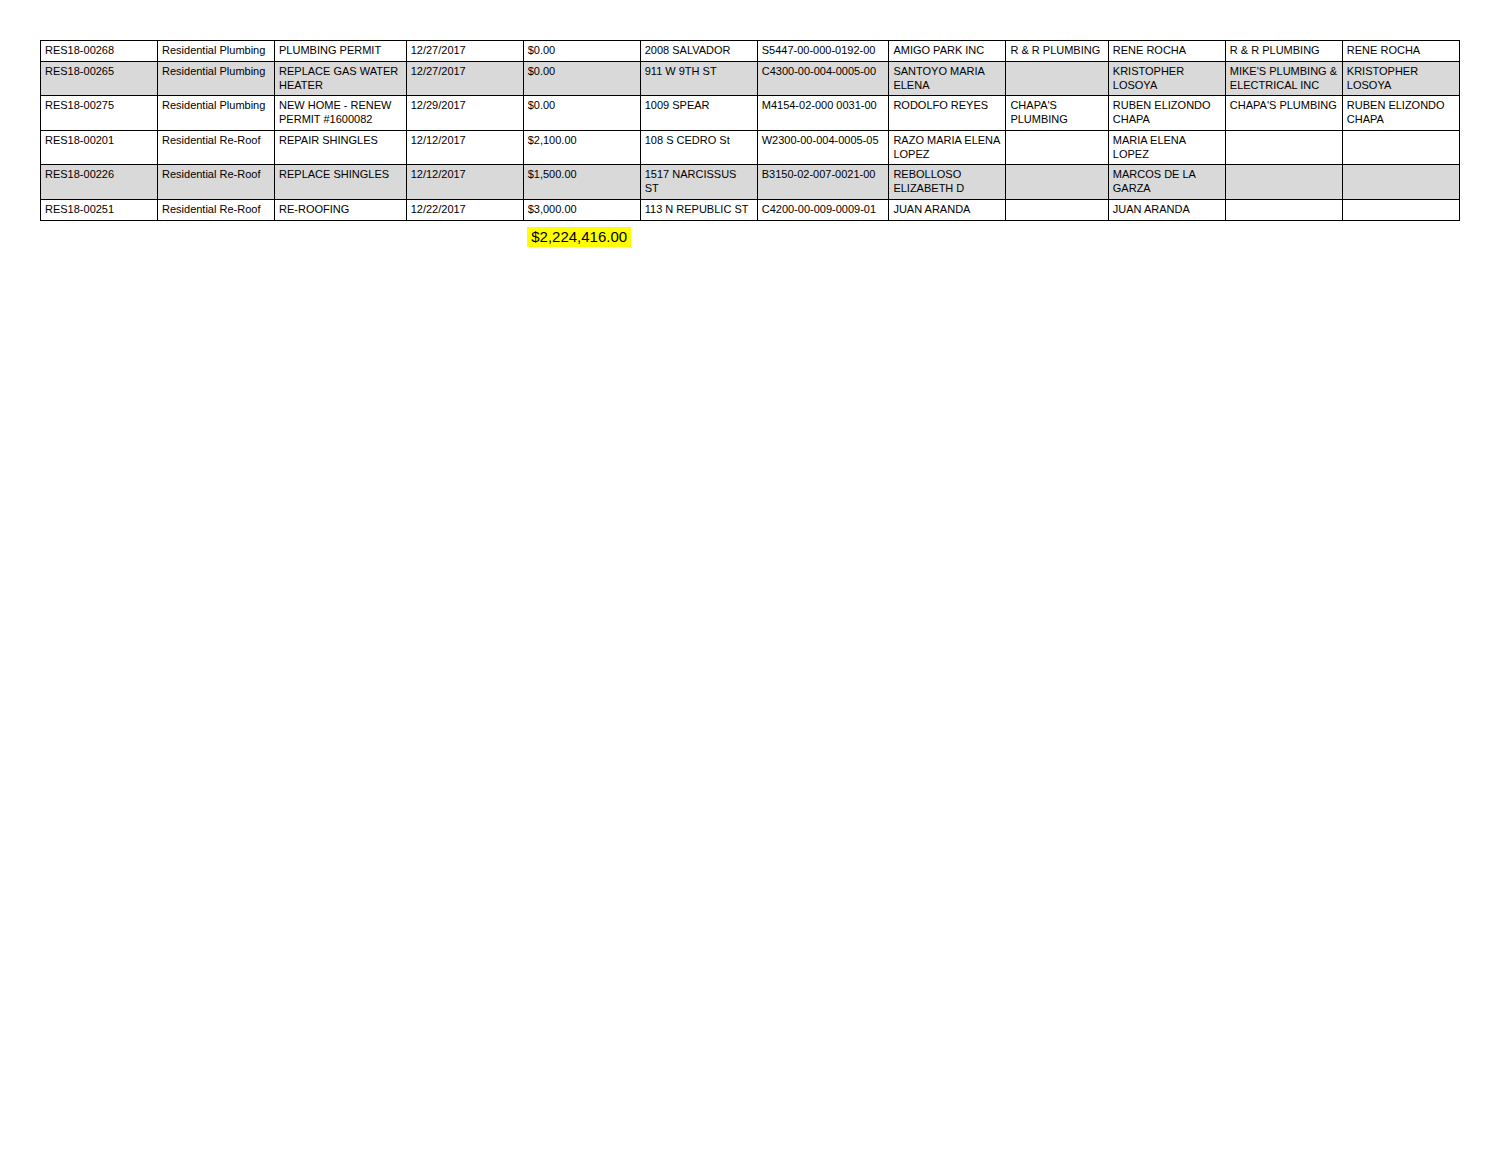| RES18-00268 | Residential Plumbing | PLUMBING PERMIT | 12/27/2017 | $0.00 | 2008 SALVADOR | S5447-00-000-0192-00 | AMIGO PARK INC | R & R PLUMBING | RENE ROCHA | R & R PLUMBING | RENE ROCHA |
| RES18-00265 | Residential Plumbing | REPLACE GAS WATER HEATER | 12/27/2017 | $0.00 | 911 W 9TH ST | C4300-00-004-0005-00 | SANTOYO MARIA ELENA | | KRISTOPHER LOSOYA | MIKE'S PLUMBING & ELECTRICAL INC | KRISTOPHER LOSOYA |
| RES18-00275 | Residential Plumbing | NEW HOME - RENEW PERMIT #1600082 | 12/29/2017 | $0.00 | 1009 SPEAR | M4154-02-000 0031-00 | RODOLFO REYES | CHAPA'S PLUMBING | RUBEN ELIZONDO CHAPA | CHAPA'S PLUMBING | RUBEN ELIZONDO CHAPA |
| RES18-00201 | Residential Re-Roof | REPAIR SHINGLES | 12/12/2017 | $2,100.00 | 108 S CEDRO St | W2300-00-004-0005-05 | RAZO MARIA ELENA LOPEZ | | MARIA ELENA LOPEZ | | |
| RES18-00226 | Residential Re-Roof | REPLACE SHINGLES | 12/12/2017 | $1,500.00 | 1517 NARCISSUS ST | B3150-02-007-0021-00 | REBOLLOSO ELIZABETH D | | MARCOS DE LA GARZA | | |
| RES18-00251 | Residential Re-Roof | RE-ROOFING | 12/22/2017 | $3,000.00 | 113 N REPUBLIC ST | C4200-00-009-0009-01 | JUAN ARANDA | | JUAN ARANDA | | |
| | | | | $2,224,416.00 | | | | | | | |